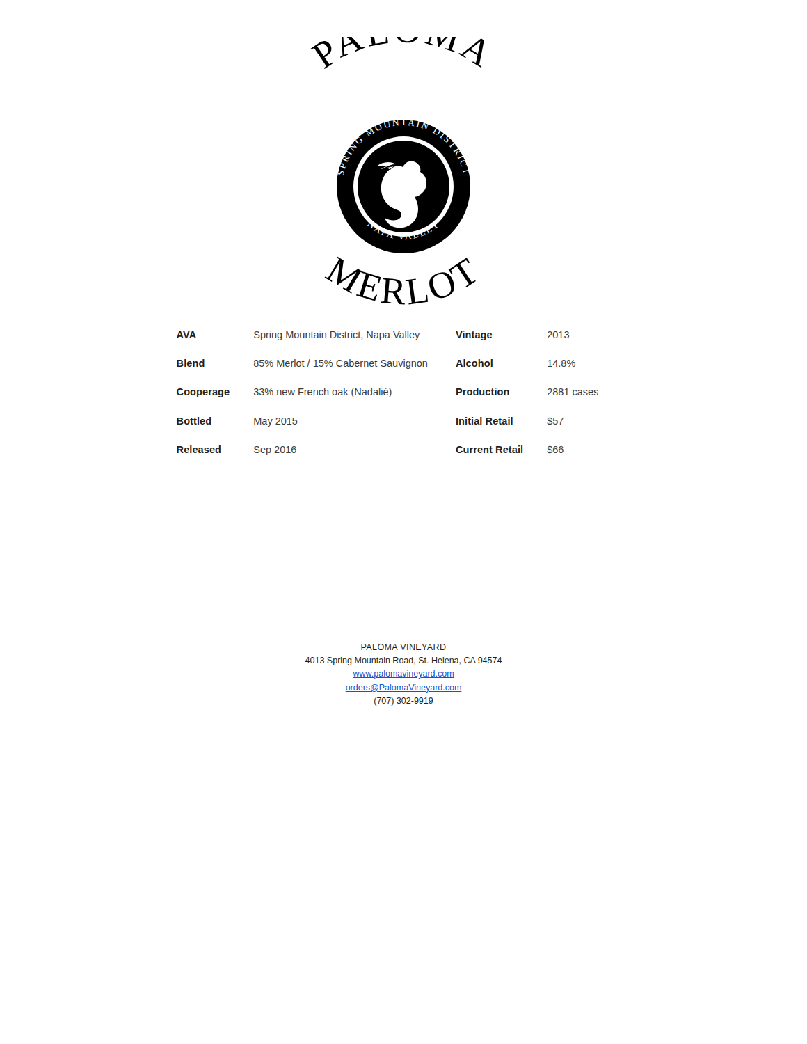PALOMA MERLOT SPRING MOUNTAIN DISTRICT · NAPA VALLEY ·
| AVA | Spring Mountain District, Napa Valley |
| Blend | 85% Merlot / 15% Cabernet Sauvignon |
| Cooperage | 33% new French oak (Nadalié) |
| Bottled | May 2015 |
| Released | Sep 2016 |
| Vintage | 2013 |
| Alcohol | 14.8% |
| Production | 2881 cases |
| Initial Retail | $57 |
| Current Retail | $66 |
PALOMA VINEYARD
4013 Spring Mountain Road, St. Helena, CA 94574
www.palomavineyard.com
orders@PalomaVineyard.com
(707) 302-9919